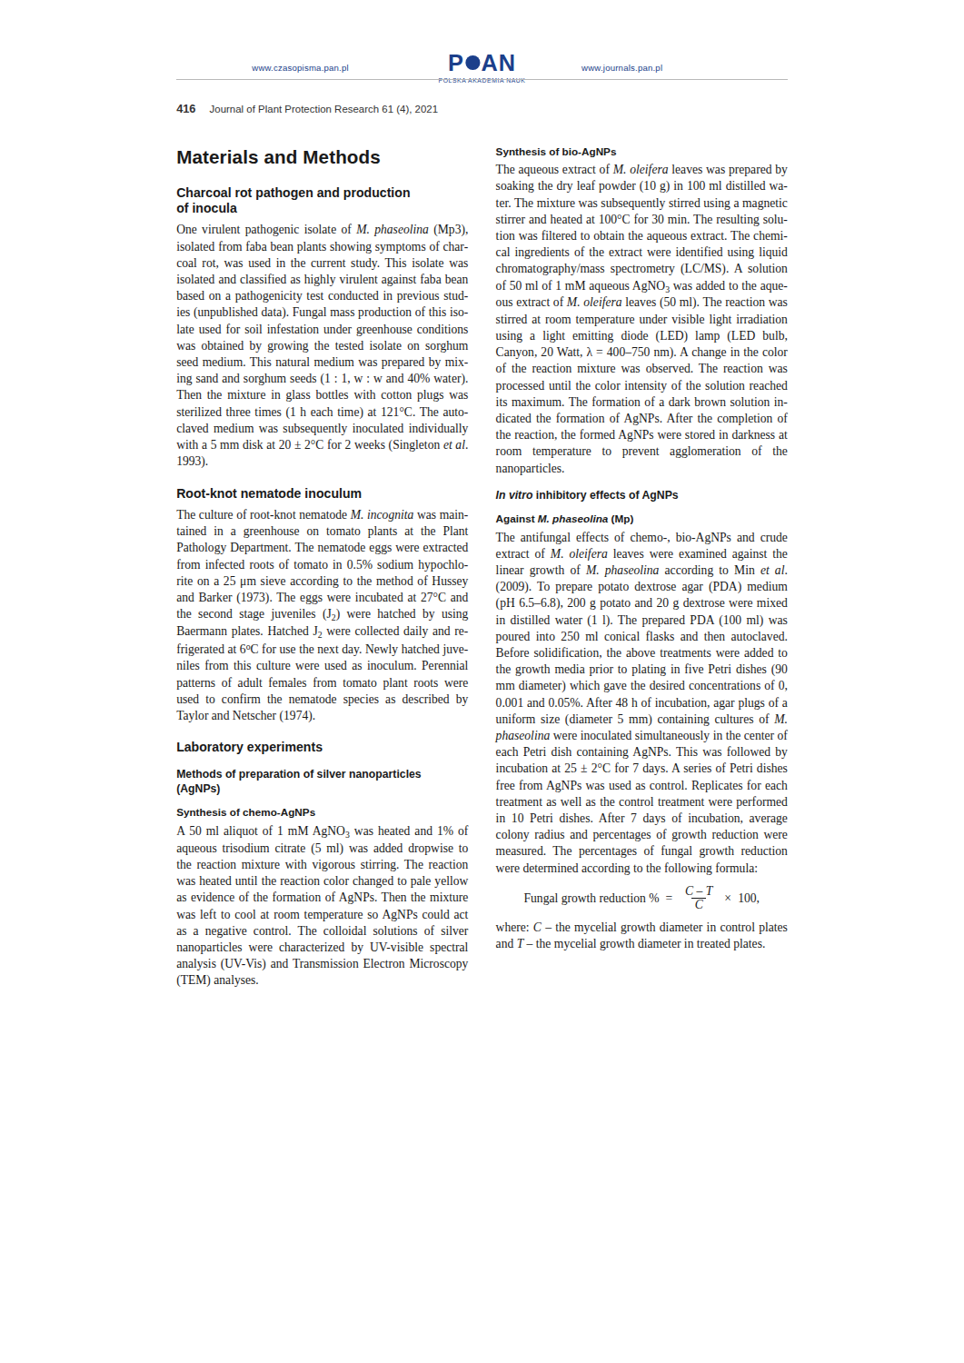www.czasopisma.pan.pl
www.journals.pan.pl
P AN
POLSKA AKADEMIA NAUK
416 Journal of Plant Protection Research 61 (4), 2021
Materials and Methods
Charcoal rot pathogen and production
of inocula
One virulent pathogenic isolate of M. phaseolina (Mp3), isolated from faba bean plants showing symptoms of charcoal rot, was used in the current study. This isolate was isolated and classified as highly virulent against faba bean based on a pathogenicity test conducted in previous studies (unpublished data). Fungal mass production of this isolate used for soil infestation under greenhouse conditions was obtained by growing the tested isolate on sorghum seed medium. This natural medium was prepared by mixing sand and sorghum seeds (1 : 1, w : w and 40% water). Then the mixture in glass bottles with cotton plugs was sterilized three times (1 h each time) at 121°C. The autoclaved medium was subsequently inoculated individually with a 5 mm disk at 20 ± 2°C for 2 weeks (Singleton et al. 1993).
Root-knot nematode inoculum
The culture of root-knot nematode M. incognita was maintained in a greenhouse on tomato plants at the Plant Pathology Department. The nematode eggs were extracted from infected roots of tomato in 0.5% sodium hypochlorite on a 25 μm sieve according to the method of Hussey and Barker (1973). The eggs were incubated at 27°C and the second stage juveniles (J2) were hatched by using Baermann plates. Hatched J2 were collected daily and refrigerated at 6oC for use the next day. Newly hatched juveniles from this culture were used as inoculum. Perennial patterns of adult females from tomato plant roots were used to confirm the nematode species as described by Taylor and Netscher (1974).
Laboratory experiments
Methods of preparation of silver nanoparticles (AgNPs)
Synthesis of chemo-AgNPs
A 50 ml aliquot of 1 mM AgNO3 was heated and 1% of aqueous trisodium citrate (5 ml) was added dropwise to the reaction mixture with vigorous stirring. The reaction was heated until the reaction color changed to pale yellow as evidence of the formation of AgNPs. Then the mixture was left to cool at room temperature so AgNPs could act as a negative control. The colloidal solutions of silver nanoparticles were characterized by UV-visible spectral analysis (UV-Vis) and Transmission Electron Microscopy (TEM) analyses.
Synthesis of bio-AgNPs
The aqueous extract of M. oleifera leaves was prepared by soaking the dry leaf powder (10 g) in 100 ml distilled water. The mixture was subsequently stirred using a magnetic stirrer and heated at 100°C for 30 min. The resulting solution was filtered to obtain the aqueous extract. The chemical ingredients of the extract were identified using liquid chromatography/mass spectrometry (LC/MS). A solution of 50 ml of 1 mM aqueous AgNO3 was added to the aqueous extract of M. oleifera leaves (50 ml). The reaction was stirred at room temperature under visible light irradiation using a light emitting diode (LED) lamp (LED bulb, Canyon, 20 Watt, λ = 400–750 nm). A change in the color of the reaction mixture was observed. The reaction was processed until the color intensity of the solution reached its maximum. The formation of a dark brown solution indicated the formation of AgNPs. After the completion of the reaction, the formed AgNPs were stored in darkness at room temperature to prevent agglomeration of the nanoparticles.
In vitro inhibitory effects of AgNPs
Against M. phaseolina (Mp)
The antifungal effects of chemo-, bio-AgNPs and crude extract of M. oleifera leaves were examined against the linear growth of M. phaseolina according to Min et al. (2009). To prepare potato dextrose agar (PDA) medium (pH 6.5–6.8), 200 g potato and 20 g dextrose were mixed in distilled water (1 l). The prepared PDA (100 ml) was poured into 250 ml conical flasks and then autoclaved. Before solidification, the above treatments were added to the growth media prior to plating in five Petri dishes (90 mm diameter) which gave the desired concentrations of 0, 0.001 and 0.05%. After 48 h of incubation, agar plugs of a uniform size (diameter 5 mm) containing cultures of M. phaseolina were inoculated simultaneously in the center of each Petri dish containing AgNPs. This was followed by incubation at 25 ± 2°C for 7 days. A series of Petri dishes free from AgNPs was used as control. Replicates for each treatment as well as the control treatment were performed in 10 Petri dishes. After 7 days of incubation, average colony radius and percentages of growth reduction were measured. The percentages of fungal growth reduction were determined according to the following formula:
Fungal growth reduction % = C – T C × 100,
where: C – the mycelial growth diameter in control plates and T – the mycelial growth diameter in treated plates.